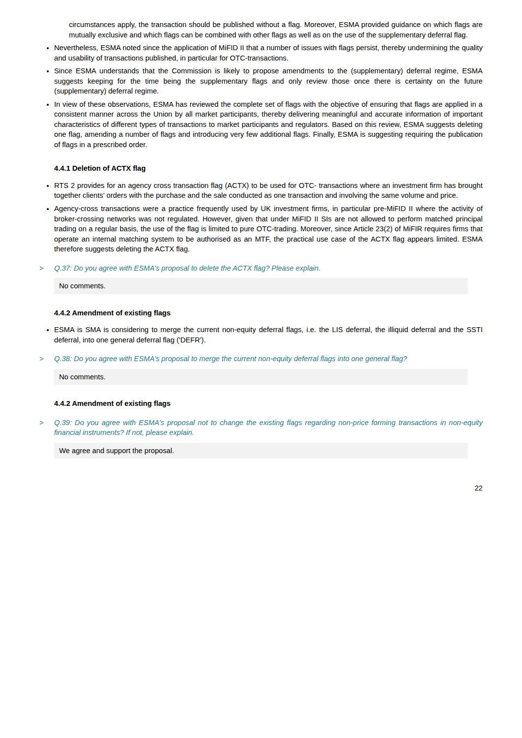circumstances apply, the transaction should be published without a flag. Moreover, ESMA provided guidance on which flags are mutually exclusive and which flags can be combined with other flags as well as on the use of the supplementary deferral flag.
Nevertheless, ESMA noted since the application of MiFID II that a number of issues with flags persist, thereby undermining the quality and usability of transactions published, in particular for OTC-transactions.
Since ESMA understands that the Commission is likely to propose amendments to the (supplementary) deferral regime, ESMA suggests keeping for the time being the supplementary flags and only review those once there is certainty on the future (supplementary) deferral regime.
In view of these observations, ESMA has reviewed the complete set of flags with the objective of ensuring that flags are applied in a consistent manner across the Union by all market participants, thereby delivering meaningful and accurate information of important characteristics of different types of transactions to market participants and regulators. Based on this review, ESMA suggests deleting one flag, amending a number of flags and introducing very few additional flags. Finally, ESMA is suggesting requiring the publication of flags in a prescribed order.
4.4.1 Deletion of ACTX flag
RTS 2 provides for an agency cross transaction flag (ACTX) to be used for OTC- transactions where an investment firm has brought together clients' orders with the purchase and the sale conducted as one transaction and involving the same volume and price.
Agency-cross transactions were a practice frequently used by UK investment firms, in particular pre-MiFID II where the activity of broker-crossing networks was not regulated. However, given that under MiFID II SIs are not allowed to perform matched principal trading on a regular basis, the use of the flag is limited to pure OTC-trading. Moreover, since Article 23(2) of MiFIR requires firms that operate an internal matching system to be authorised as an MTF, the practical use case of the ACTX flag appears limited. ESMA therefore suggests deleting the ACTX flag.
> Q.37: Do you agree with ESMA's proposal to delete the ACTX flag? Please explain.
No comments.
4.4.2 Amendment of existing flags
ESMA is SMA is considering to merge the current non-equity deferral flags, i.e. the LIS deferral, the illiquid deferral and the SSTI deferral, into one general deferral flag ('DEFR').
> Q.38: Do you agree with ESMA's proposal to merge the current non-equity deferral flags into one general flag?
No comments.
4.4.2 Amendment of existing flags
> Q.39: Do you agree with ESMA's proposal not to change the existing flags regarding non-price forming transactions in non-equity financial instruments? If not, please explain.
We agree and support the proposal.
22